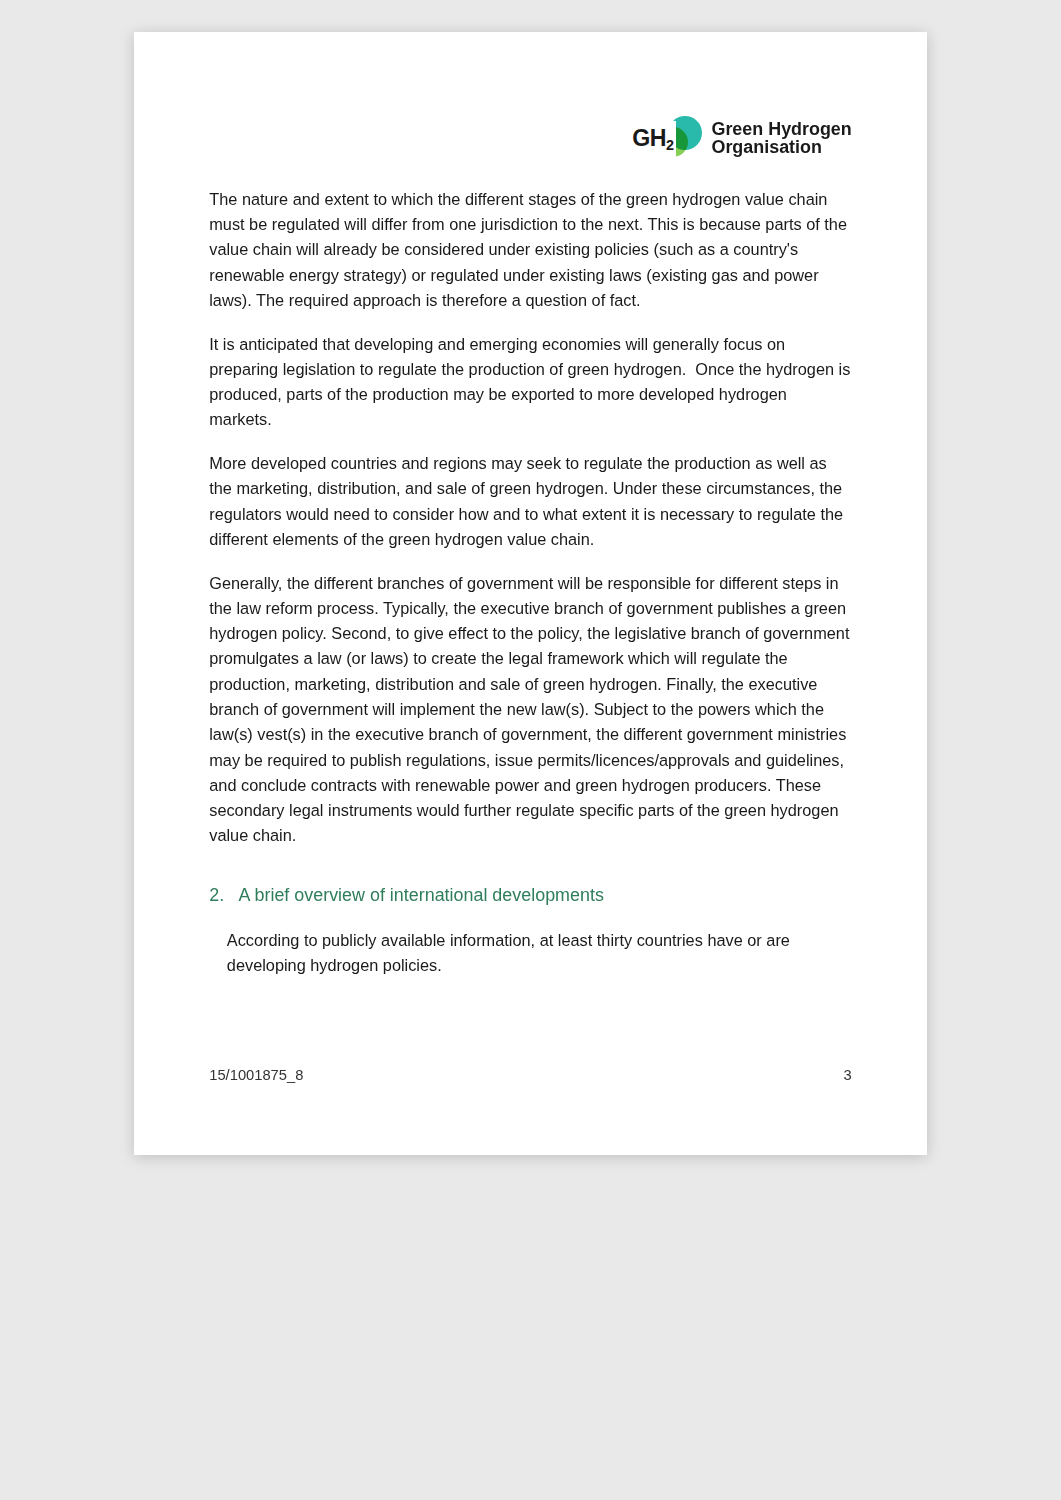GH2
Green Hydrogen Organisation
The nature and extent to which the different stages of the green hydrogen value chain must be regulated will differ from one jurisdiction to the next. This is because parts of the value chain will already be considered under existing policies (such as a country's renewable energy strategy) or regulated under existing laws (existing gas and power laws). The required approach is therefore a question of fact.
It is anticipated that developing and emerging economies will generally focus on preparing legislation to regulate the production of green hydrogen. Once the hydrogen is produced, parts of the production may be exported to more developed hydrogen markets.
More developed countries and regions may seek to regulate the production as well as the marketing, distribution, and sale of green hydrogen. Under these circumstances, the regulators would need to consider how and to what extent it is necessary to regulate the different elements of the green hydrogen value chain.
Generally, the different branches of government will be responsible for different steps in the law reform process. Typically, the executive branch of government publishes a green hydrogen policy. Second, to give effect to the policy, the legislative branch of government promulgates a law (or laws) to create the legal framework which will regulate the production, marketing, distribution and sale of green hydrogen. Finally, the executive branch of government will implement the new law(s). Subject to the powers which the law(s) vest(s) in the executive branch of government, the different government ministries may be required to publish regulations, issue permits/licences/approvals and guidelines, and conclude contracts with renewable power and green hydrogen producers. These secondary legal instruments would further regulate specific parts of the green hydrogen value chain.
2. A brief overview of international developments
According to publicly available information, at least thirty countries have or are developing hydrogen policies.
15/1001875_8 3